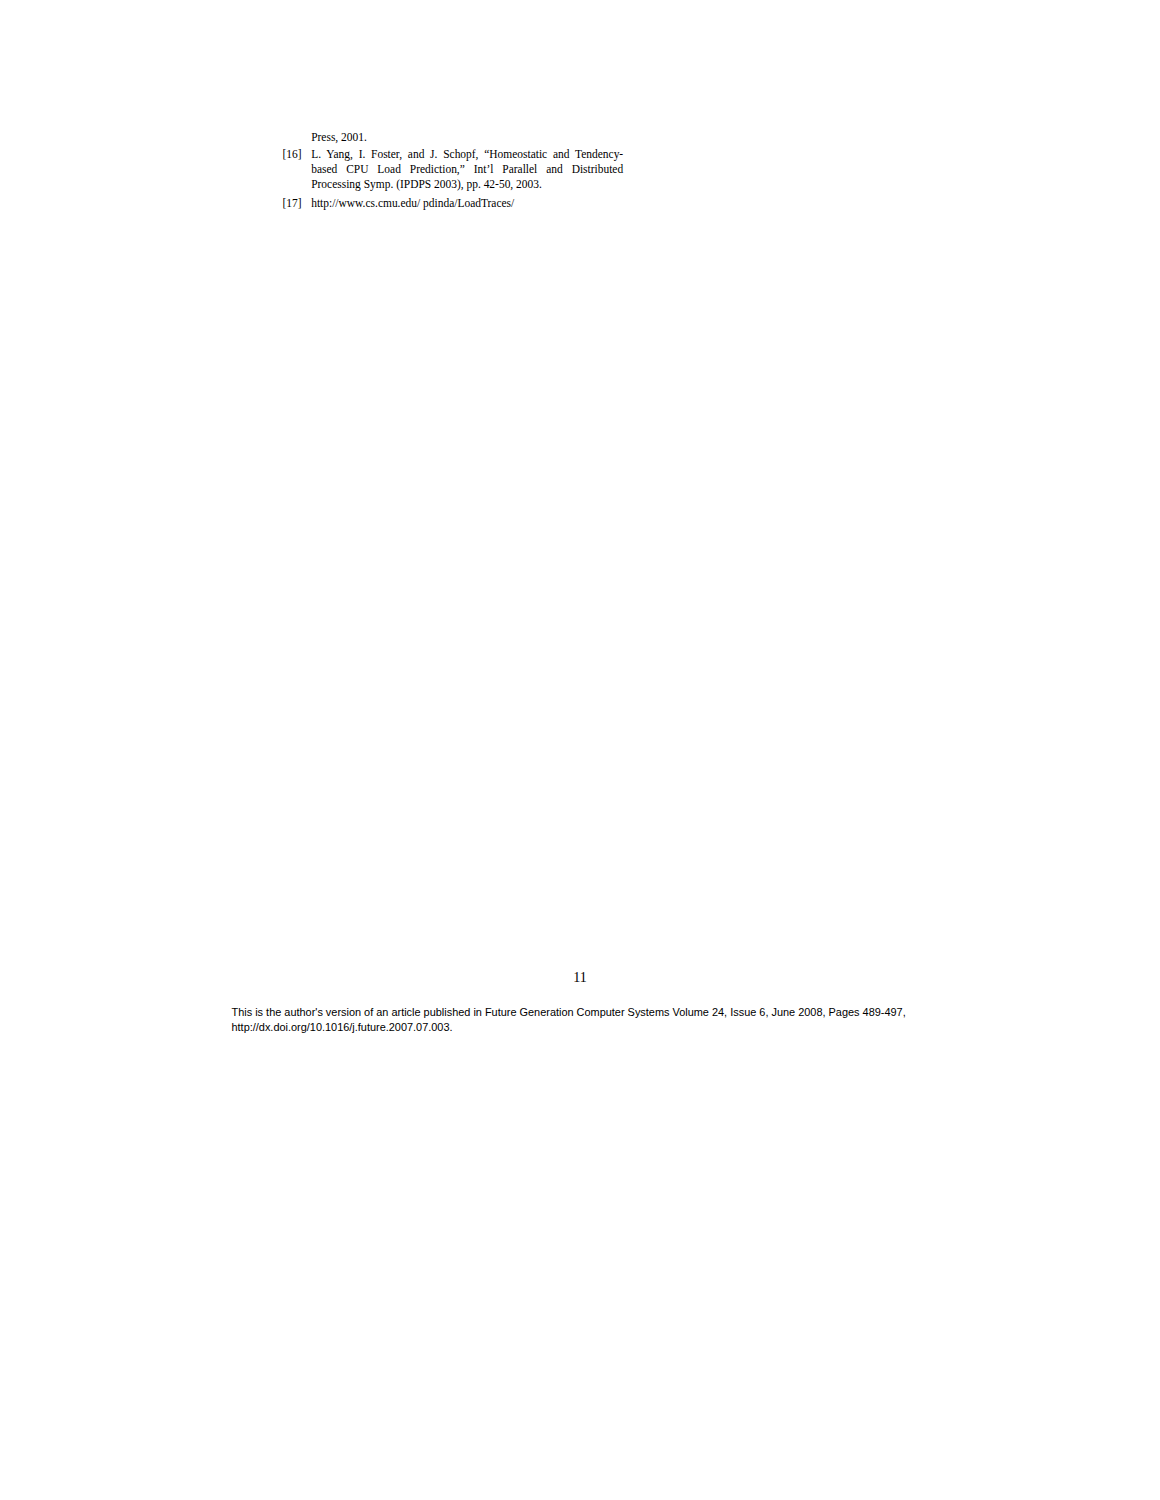Press, 2001.
[16] L. Yang, I. Foster, and J. Schopf, “Homeostatic and Tendency-based CPU Load Prediction,” Int’l Parallel and Distributed Processing Symp. (IPDPS 2003), pp. 42-50, 2003.
[17] http://www.cs.cmu.edu/ pdinda/LoadTraces/
11
This is the author's version of an article published in Future Generation Computer Systems Volume 24, Issue 6, June 2008, Pages 489-497,
http://dx.doi.org/10.1016/j.future.2007.07.003.